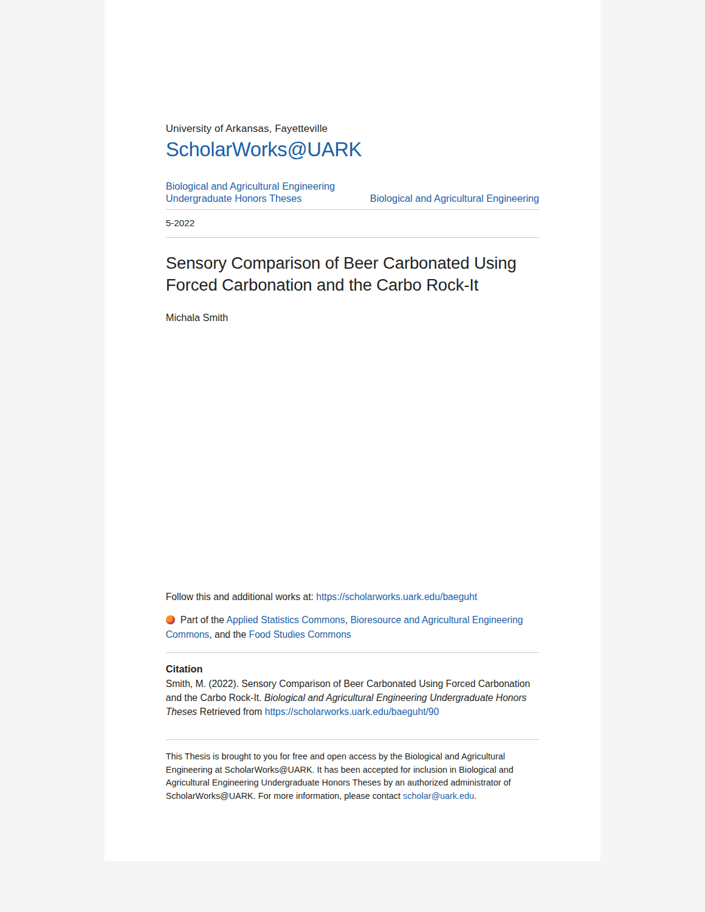University of Arkansas, Fayetteville
ScholarWorks@UARK
Biological and Agricultural Engineering Undergraduate Honors Theses
Biological and Agricultural Engineering
5-2022
Sensory Comparison of Beer Carbonated Using Forced Carbonation and the Carbo Rock-It
Michala Smith
Follow this and additional works at: https://scholarworks.uark.edu/baeguht
Part of the Applied Statistics Commons, Bioresource and Agricultural Engineering Commons, and the Food Studies Commons
Citation
Smith, M. (2022). Sensory Comparison of Beer Carbonated Using Forced Carbonation and the Carbo Rock-It. Biological and Agricultural Engineering Undergraduate Honors Theses Retrieved from https://scholarworks.uark.edu/baeguht/90
This Thesis is brought to you for free and open access by the Biological and Agricultural Engineering at ScholarWorks@UARK. It has been accepted for inclusion in Biological and Agricultural Engineering Undergraduate Honors Theses by an authorized administrator of ScholarWorks@UARK. For more information, please contact scholar@uark.edu.